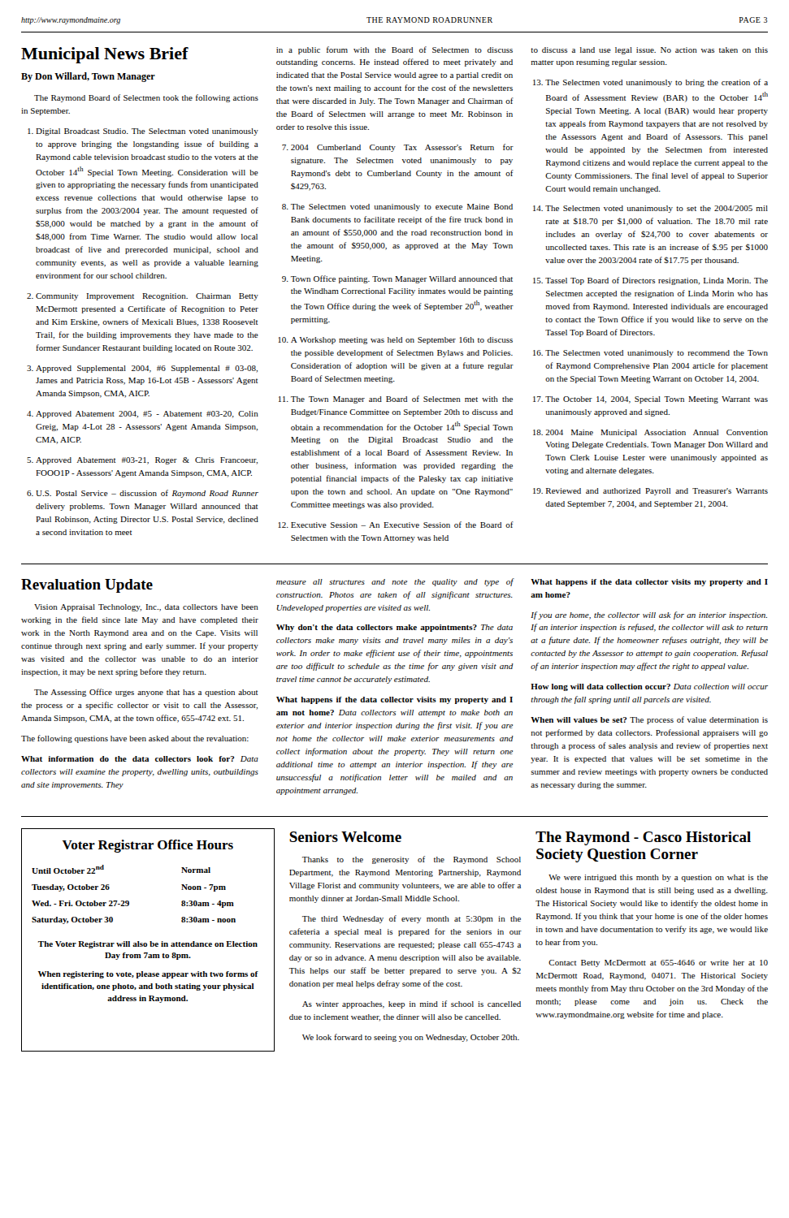http://www.raymondmaine.org THE RAYMOND ROADRUNNER PAGE 3
Municipal News Brief
By Don Willard, Town Manager
The Raymond Board of Selectmen took the following actions in September.
Digital Broadcast Studio. The Selectman voted unanimously to approve bringing the longstanding issue of building a Raymond cable television broadcast studio to the voters at the October 14th Special Town Meeting. Consideration will be given to appropriating the necessary funds from unanticipated excess revenue collections that would otherwise lapse to surplus from the 2003/2004 year. The amount requested of $58,000 would be matched by a grant in the amount of $48,000 from Time Warner. The studio would allow local broadcast of live and prerecorded municipal, school and community events, as well as provide a valuable learning environment for our school children.
Community Improvement Recognition. Chairman Betty McDermott presented a Certificate of Recognition to Peter and Kim Erskine, owners of Mexicali Blues, 1338 Roosevelt Trail, for the building improvements they have made to the former Sundancer Restaurant building located on Route 302.
Approved Supplemental 2004, #6 Supplemental # 03-08, James and Patricia Ross, Map 16-Lot 45B - Assessors' Agent Amanda Simpson, CMA, AICP.
Approved Abatement 2004, #5 - Abatement #03-20, Colin Greig, Map 4-Lot 28 - Assessors' Agent Amanda Simpson, CMA, AICP.
Approved Abatement #03-21, Roger & Chris Francoeur, FOOO1P - Assessors' Agent Amanda Simpson, CMA, AICP.
U.S. Postal Service – discussion of Raymond Road Runner delivery problems. Town Manager Willard announced that Paul Robinson, Acting Director U.S. Postal Service, declined a second invitation to meet
in a public forum with the Board of Selectmen to discuss outstanding concerns. He instead offered to meet privately and indicated that the Postal Service would agree to a partial credit on the town's next mailing to account for the cost of the newsletters that were discarded in July. The Town Manager and Chairman of the Board of Selectmen will arrange to meet Mr. Robinson in order to resolve this issue.
2004 Cumberland County Tax Assessor's Return for signature. The Selectmen voted unanimously to pay Raymond's debt to Cumberland County in the amount of $429,763.
The Selectmen voted unanimously to execute Maine Bond Bank documents to facilitate receipt of the fire truck bond in an amount of $550,000 and the road reconstruction bond in the amount of $950,000, as approved at the May Town Meeting.
Town Office painting. Town Manager Willard announced that the Windham Correctional Facility inmates would be painting the Town Office during the week of September 20th, weather permitting.
A Workshop meeting was held on September 16th to discuss the possible development of Selectmen Bylaws and Policies. Consideration of adoption will be given at a future regular Board of Selectmen meeting.
The Town Manager and Board of Selectmen met with the Budget/Finance Committee on September 20th to discuss and obtain a recommendation for the October 14th Special Town Meeting on the Digital Broadcast Studio and the establishment of a local Board of Assessment Review. In other business, information was provided regarding the potential financial impacts of the Palesky tax cap initiative upon the town and school. An update on "One Raymond" Committee meetings was also provided.
Executive Session – An Executive Session of the Board of Selectmen with the Town Attorney was held
to discuss a land use legal issue. No action was taken on this matter upon resuming regular session.
The Selectmen voted unanimously to bring the creation of a Board of Assessment Review (BAR) to the October 14th Special Town Meeting. A local (BAR) would hear property tax appeals from Raymond taxpayers that are not resolved by the Assessors Agent and Board of Assessors. This panel would be appointed by the Selectmen from interested Raymond citizens and would replace the current appeal to the County Commissioners. The final level of appeal to Superior Court would remain unchanged.
The Selectmen voted unanimously to set the 2004/2005 mil rate at $18.70 per $1,000 of valuation. The 18.70 mil rate includes an overlay of $24,700 to cover abatements or uncollected taxes. This rate is an increase of $.95 per $1000 value over the 2003/2004 rate of $17.75 per thousand.
Tassel Top Board of Directors resignation, Linda Morin. The Selectmen accepted the resignation of Linda Morin who has moved from Raymond. Interested individuals are encouraged to contact the Town Office if you would like to serve on the Tassel Top Board of Directors.
The Selectmen voted unanimously to recommend the Town of Raymond Comprehensive Plan 2004 article for placement on the Special Town Meeting Warrant on October 14, 2004.
The October 14, 2004, Special Town Meeting Warrant was unanimously approved and signed.
2004 Maine Municipal Association Annual Convention Voting Delegate Credentials. Town Manager Don Willard and Town Clerk Louise Lester were unanimously appointed as voting and alternate delegates.
Reviewed and authorized Payroll and Treasurer's Warrants dated September 7, 2004, and September 21, 2004.
Revaluation Update
Vision Appraisal Technology, Inc., data collectors have been working in the field since late May and have completed their work in the North Raymond area and on the Cape. Visits will continue through next spring and early summer. If your property was visited and the collector was unable to do an interior inspection, it may be next spring before they return.
The Assessing Office urges anyone that has a question about the process or a specific collector or visit to call the Assessor, Amanda Simpson, CMA, at the town office, 655-4742 ext. 51.
The following questions have been asked about the revaluation:
What information do the data collectors look for? Data collectors will examine the property, dwelling units, outbuildings and site improvements. They
measure all structures and note the quality and type of construction. Photos are taken of all significant structures. Undeveloped properties are visited as well.
Why don't the data collectors make appointments? The data collectors make many visits and travel many miles in a day's work. In order to make efficient use of their time, appointments are too difficult to schedule as the time for any given visit and travel time cannot be accurately estimated.
What happens if the data collector visits my property and I am not home? Data collectors will attempt to make both an exterior and interior inspection during the first visit. If you are not home the collector will make exterior measurements and collect information about the property. They will return one additional time to attempt an interior inspection. If they are unsuccessful a notification letter will be mailed and an appointment arranged.
What happens if the data collector visits my property and I am home?
If you are home, the collector will ask for an interior inspection. If an interior inspection is refused, the collector will ask to return at a future date. If the homeowner refuses outright, they will be contacted by the Assessor to attempt to gain cooperation. Refusal of an interior inspection may affect the right to appeal value.
How long will data collection occur? Data collection will occur through the fall spring until all parcels are visited.
When will values be set? The process of value determination is not performed by data collectors. Professional appraisers will go through a process of sales analysis and review of properties next year. It is expected that values will be set sometime in the summer and review meetings with property owners be conducted as necessary during the summer.
Voter Registrar Office Hours
| Until October 22 nd | Normal |
| Tuesday, October 26 | Noon - 7pm |
| Wed. - Fri. October 27-29 | 8:30am - 4pm |
| Saturday, October 30 | 8:30am - noon |
The Voter Registrar will also be in attendance on Election Day from 7am to 8pm.
When registering to vote, please appear with two forms of identification, one photo, and both stating your physical address in Raymond.
Seniors Welcome
Thanks to the generosity of the Raymond School Department, the Raymond Mentoring Partnership, Raymond Village Florist and community volunteers, we are able to offer a monthly dinner at Jordan-Small Middle School.
The third Wednesday of every month at 5:30pm in the cafeteria a special meal is prepared for the seniors in our community. Reservations are requested; please call 655-4743 a day or so in advance. A menu description will also be available. This helps our staff be better prepared to serve you. A $2 donation per meal helps defray some of the cost.
As winter approaches, keep in mind if school is cancelled due to inclement weather, the dinner will also be cancelled.
We look forward to seeing you on Wednesday, October 20th.
The Raymond - Casco Historical Society Question Corner
We were intrigued this month by a question on what is the oldest house in Raymond that is still being used as a dwelling. The Historical Society would like to identify the oldest home in Raymond. If you think that your home is one of the older homes in town and have documentation to verify its age, we would like to hear from you.
Contact Betty McDermott at 655-4646 or write her at 10 McDermott Road, Raymond, 04071. The Historical Society meets monthly from May thru October on the 3rd Monday of the month; please come and join us. Check the www.raymondmaine.org website for time and place.